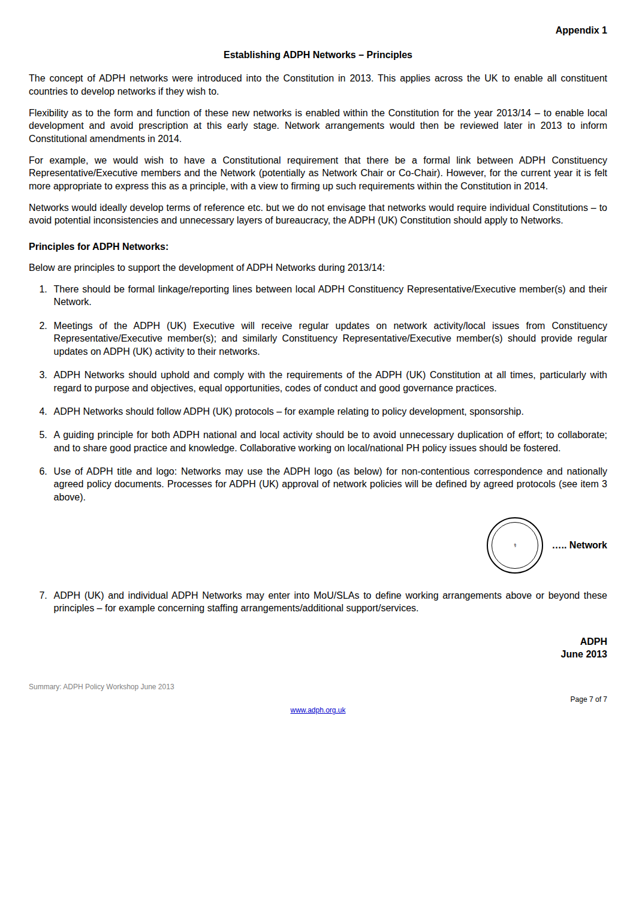Appendix 1
Establishing ADPH Networks – Principles
The concept of ADPH networks were introduced into the Constitution in 2013. This applies across the UK to enable all constituent countries to develop networks if they wish to.
Flexibility as to the form and function of these new networks is enabled within the Constitution for the year 2013/14 – to enable local development and avoid prescription at this early stage. Network arrangements would then be reviewed later in 2013 to inform Constitutional amendments in 2014.
For example, we would wish to have a Constitutional requirement that there be a formal link between ADPH Constituency Representative/Executive members and the Network (potentially as Network Chair or Co-Chair). However, for the current year it is felt more appropriate to express this as a principle, with a view to firming up such requirements within the Constitution in 2014.
Networks would ideally develop terms of reference etc. but we do not envisage that networks would require individual Constitutions – to avoid potential inconsistencies and unnecessary layers of bureaucracy, the ADPH (UK) Constitution should apply to Networks.
Principles for ADPH Networks:
Below are principles to support the development of ADPH Networks during 2013/14:
There should be formal linkage/reporting lines between local ADPH Constituency Representative/Executive member(s) and their Network.
Meetings of the ADPH (UK) Executive will receive regular updates on network activity/local issues from Constituency Representative/Executive member(s); and similarly Constituency Representative/Executive member(s) should provide regular updates on ADPH (UK) activity to their networks.
ADPH Networks should uphold and comply with the requirements of the ADPH (UK) Constitution at all times, particularly with regard to purpose and objectives, equal opportunities, codes of conduct and good governance practices.
ADPH Networks should follow ADPH (UK) protocols – for example relating to policy development, sponsorship.
A guiding principle for both ADPH national and local activity should be to avoid unnecessary duplication of effort; to collaborate; and to share good practice and knowledge. Collaborative working on local/national PH policy issues should be fostered.
Use of ADPH title and logo: Networks may use the ADPH logo (as below) for non-contentious correspondence and nationally agreed policy documents. Processes for ADPH (UK) approval of network policies will be defined by agreed protocols (see item 3 above).
ASSOCIATION OF DIRECTORS ⚕ OF PUBLIC HEALTH ….. Network
ADPH (UK) and individual ADPH Networks may enter into MoU/SLAs to define working arrangements above or beyond these principles – for example concerning staffing arrangements/additional support/services.
ADPH
June 2013
Summary: ADPH Policy Workshop June 2013
Page 7 of 7
www.adph.org.uk